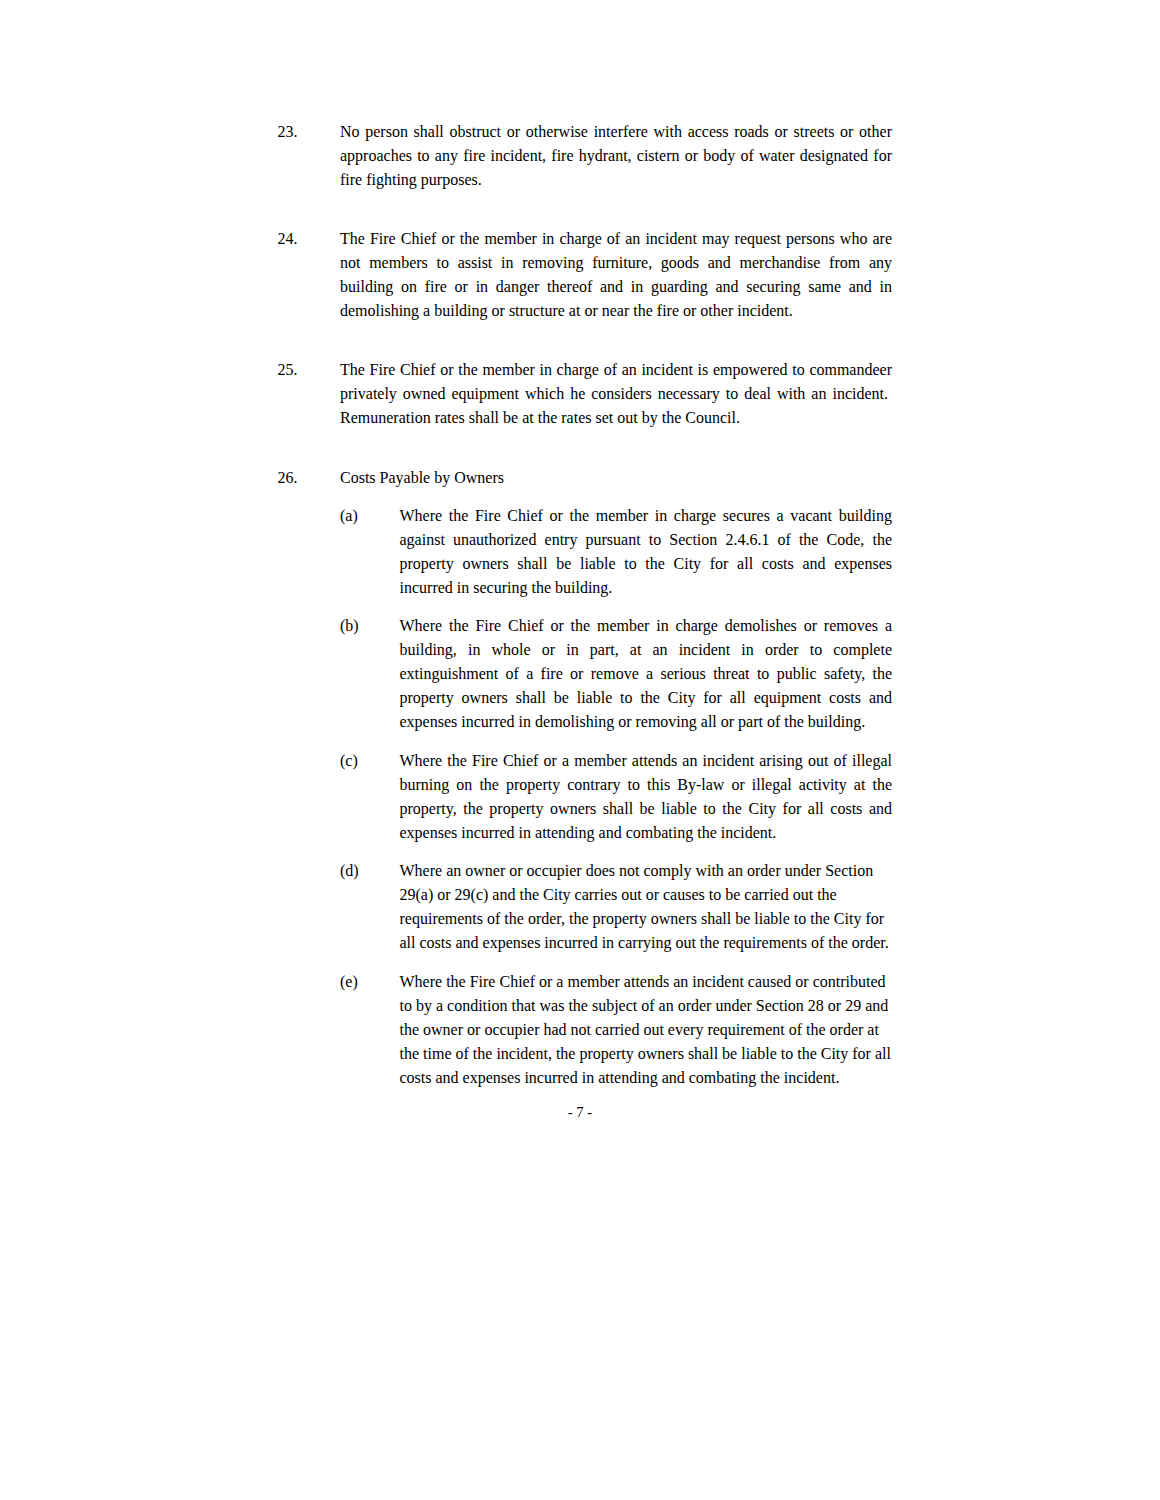23.
No person shall obstruct or otherwise interfere with access roads or streets or other approaches to any fire incident, fire hydrant, cistern or body of water designated for fire fighting purposes.
24.
The Fire Chief or the member in charge of an incident may request persons who are not members to assist in removing furniture, goods and merchandise from any building on fire or in danger thereof and in guarding and securing same and in demolishing a building or structure at or near the fire or other incident.
25.
The Fire Chief or the member in charge of an incident is empowered to commandeer privately owned equipment which he considers necessary to deal with an incident. Remuneration rates shall be at the rates set out by the Council.
26.
Costs Payable by Owners
(a)
Where the Fire Chief or the member in charge secures a vacant building against unauthorized entry pursuant to Section 2.4.6.1 of the Code, the property owners shall be liable to the City for all costs and expenses incurred in securing the building.
(b)
Where the Fire Chief or the member in charge demolishes or removes a building, in whole or in part, at an incident in order to complete extinguishment of a fire or remove a serious threat to public safety, the property owners shall be liable to the City for all equipment costs and expenses incurred in demolishing or removing all or part of the building.
(c)
Where the Fire Chief or a member attends an incident arising out of illegal burning on the property contrary to this By-law or illegal activity at the property, the property owners shall be liable to the City for all costs and expenses incurred in attending and combating the incident.
(d)
Where an owner or occupier does not comply with an order under Section 29(a) or 29(c) and the City carries out or causes to be carried out the requirements of the order, the property owners shall be liable to the City for all costs and expenses incurred in carrying out the requirements of the order.
(e)
Where the Fire Chief or a member attends an incident caused or contributed to by a condition that was the subject of an order under Section 28 or 29 and the owner or occupier had not carried out every requirement of the order at the time of the incident, the property owners shall be liable to the City for all costs and expenses incurred in attending and combating the incident.
- 7 -